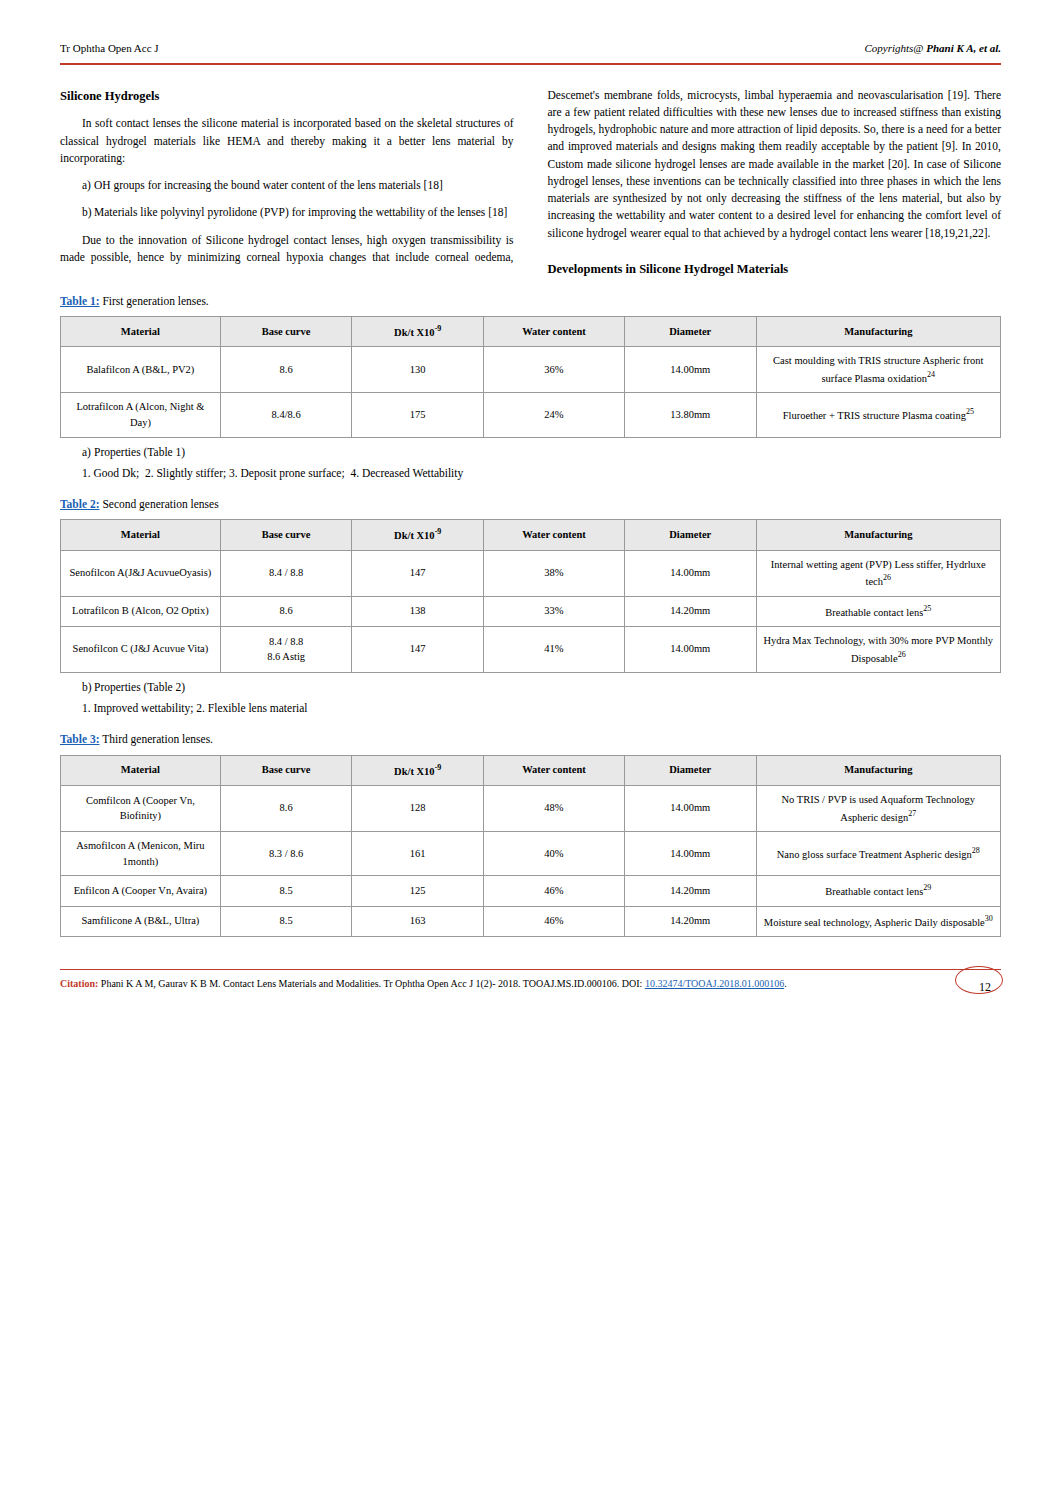Tr Ophtha Open Acc J
Copyrights@ Phani K A, et al.
Silicone Hydrogels
In soft contact lenses the silicone material is incorporated based on the skeletal structures of classical hydrogel materials like HEMA and thereby making it a better lens material by incorporating:
a)
OH groups for increasing the bound water content of the lens materials [18]
b)
Materials like polyvinyl pyrolidone (PVP) for improving the wettability of the lenses [18]
Due to the innovation of Silicone hydrogel contact lenses, high oxygen transmissibility is made possible, hence by minimizing corneal hypoxia changes that include corneal oedema, Descemet's membrane folds, microcysts, limbal hyperaemia and neovascularisation [19]. There are a few patient related difficulties with these new lenses due to increased stiffness than existing hydrogels, hydrophobic nature and more attraction of lipid deposits. So, there is a need for a better and improved materials and designs making them readily acceptable by the patient [9]. In 2010, Custom made silicone hydrogel lenses are made available in the market [20]. In case of Silicone hydrogel lenses, these inventions can be technically classified into three phases in which the lens materials are synthesized by not only decreasing the stiffness of the lens material, but also by increasing the wettability and water content to a desired level for enhancing the comfort level of silicone hydrogel wearer equal to that achieved by a hydrogel contact lens wearer [18,19,21,22].
Developments in Silicone Hydrogel Materials
Table 1: First generation lenses.
| Material | Base curve | Dk/t X10 -9 | Water content | Diameter | Manufacturing |
| --- | --- | --- | --- | --- | --- |
| Balafilcon A (B&L, PV2) | 8.6 | 130 | 36% | 14.00mm | Cast moulding with TRIS structure Aspheric front surface Plasma oxidation 24 |
| Lotrafilcon A (Alcon, Night & Day) | 8.4/8.6 | 175 | 24% | 13.80mm | Fluroether + TRIS structure Plasma coating 25 |
a)
Properties (Table 1)
1. Good Dk; 2. Slightly stiffer; 3. Deposit prone surface; 4. Decreased Wettability
Table 2: Second generation lenses
| Material | Base curve | Dk/t X10 -9 | Water content | Diameter | Manufacturing |
| --- | --- | --- | --- | --- | --- |
| Senofilcon A(J&J AcuvueOyasis) | 8.4 / 8.8 | 147 | 38% | 14.00mm | Internal wetting agent (PVP) Less stiffer, Hydrluxe tech 26 |
| Lotrafilcon B (Alcon, O2 Optix) | 8.6 | 138 | 33% | 14.20mm | Breathable contact lens 25 |
| Senofilcon C (J&J Acuvue Vita) | 8.4 / 8.8 8.6 Astig | 147 | 41% | 14.00mm | Hydra Max Technology, with 30% more PVP Monthly Disposable 26 |
b)
Properties (Table 2)
1. Improved wettability; 2. Flexible lens material
Table 3: Third generation lenses.
| Material | Base curve | Dk/t X10 -9 | Water content | Diameter | Manufacturing |
| --- | --- | --- | --- | --- | --- |
| Comfilcon A (Cooper Vn, Biofinity) | 8.6 | 128 | 48% | 14.00mm | No TRIS / PVP is used Aquaform Technology Aspheric design 27 |
| Asmofilcon A (Menicon, Miru 1month) | 8.3 / 8.6 | 161 | 40% | 14.00mm | Nano gloss surface Treatment Aspheric design 28 |
| Enfilcon A (Cooper Vn, Avaira) | 8.5 | 125 | 46% | 14.20mm | Breathable contact lens 29 |
| Samfilicone A (B&L, Ultra) | 8.5 | 163 | 46% | 14.20mm | Moisture seal technology, Aspheric Daily disposable 30 |
Citation: Phani K A M, Gaurav K B M. Contact Lens Materials and Modalities. Tr Ophtha Open Acc J 1(2)- 2018. TOOAJ.MS.ID.000106. DOI: 10.32474/TOOAJ.2018.01.000106.
12